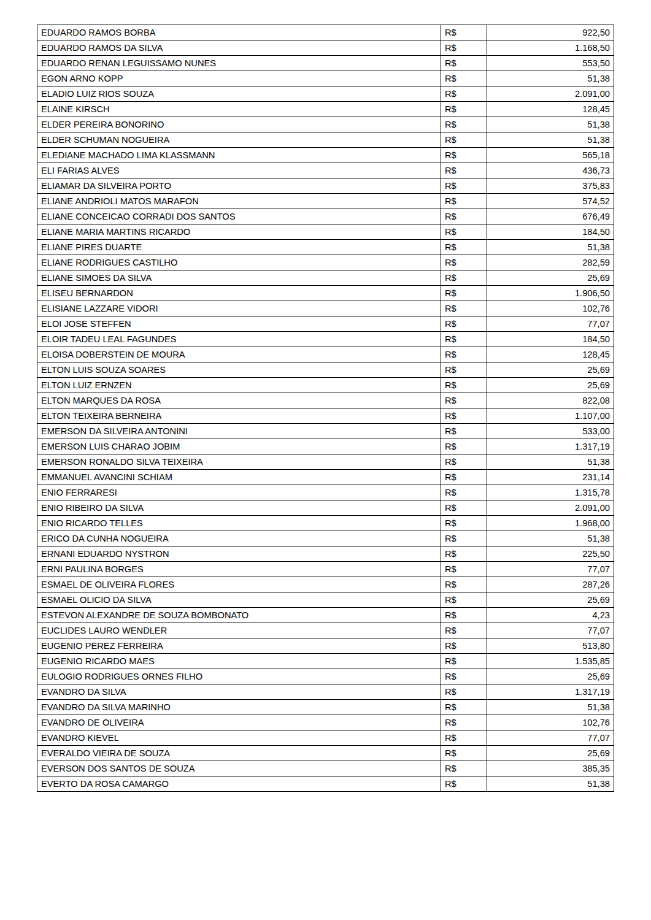| EDUARDO RAMOS BORBA | R$ | 922,50 |
| EDUARDO RAMOS DA SILVA | R$ | 1.168,50 |
| EDUARDO RENAN LEGUISSAMO NUNES | R$ | 553,50 |
| EGON ARNO KOPP | R$ | 51,38 |
| ELADIO LUIZ RIOS SOUZA | R$ | 2.091,00 |
| ELAINE KIRSCH | R$ | 128,45 |
| ELDER PEREIRA BONORINO | R$ | 51,38 |
| ELDER SCHUMAN NOGUEIRA | R$ | 51,38 |
| ELEDIANE MACHADO LIMA KLASSMANN | R$ | 565,18 |
| ELI FARIAS ALVES | R$ | 436,73 |
| ELIAMAR DA SILVEIRA PORTO | R$ | 375,83 |
| ELIANE ANDRIOLI MATOS MARAFON | R$ | 574,52 |
| ELIANE CONCEICAO CORRADI DOS SANTOS | R$ | 676,49 |
| ELIANE MARIA MARTINS RICARDO | R$ | 184,50 |
| ELIANE PIRES DUARTE | R$ | 51,38 |
| ELIANE RODRIGUES CASTILHO | R$ | 282,59 |
| ELIANE SIMOES DA SILVA | R$ | 25,69 |
| ELISEU BERNARDON | R$ | 1.906,50 |
| ELISIANE LAZZARE VIDORI | R$ | 102,76 |
| ELOI JOSE STEFFEN | R$ | 77,07 |
| ELOIR TADEU LEAL FAGUNDES | R$ | 184,50 |
| ELOISA DOBERSTEIN DE MOURA | R$ | 128,45 |
| ELTON LUIS SOUZA SOARES | R$ | 25,69 |
| ELTON LUIZ ERNZEN | R$ | 25,69 |
| ELTON MARQUES DA ROSA | R$ | 822,08 |
| ELTON TEIXEIRA BERNEIRA | R$ | 1.107,00 |
| EMERSON DA SILVEIRA ANTONINI | R$ | 533,00 |
| EMERSON LUIS CHARAO JOBIM | R$ | 1.317,19 |
| EMERSON RONALDO SILVA TEIXEIRA | R$ | 51,38 |
| EMMANUEL AVANCINI SCHIAM | R$ | 231,14 |
| ENIO FERRARESI | R$ | 1.315,78 |
| ENIO RIBEIRO DA SILVA | R$ | 2.091,00 |
| ENIO RICARDO TELLES | R$ | 1.968,00 |
| ERICO DA CUNHA NOGUEIRA | R$ | 51,38 |
| ERNANI EDUARDO NYSTRON | R$ | 225,50 |
| ERNI PAULINA BORGES | R$ | 77,07 |
| ESMAEL DE OLIVEIRA FLORES | R$ | 287,26 |
| ESMAEL OLICIO DA SILVA | R$ | 25,69 |
| ESTEVON ALEXANDRE DE SOUZA BOMBONATO | R$ | 4,23 |
| EUCLIDES LAURO WENDLER | R$ | 77,07 |
| EUGENIO PEREZ FERREIRA | R$ | 513,80 |
| EUGENIO RICARDO MAES | R$ | 1.535,85 |
| EULOGIO RODRIGUES ORNES FILHO | R$ | 25,69 |
| EVANDRO DA SILVA | R$ | 1.317,19 |
| EVANDRO DA SILVA MARINHO | R$ | 51,38 |
| EVANDRO DE OLIVEIRA | R$ | 102,76 |
| EVANDRO KIEVEL | R$ | 77,07 |
| EVERALDO VIEIRA DE SOUZA | R$ | 25,69 |
| EVERSON DOS SANTOS DE SOUZA | R$ | 385,35 |
| EVERTO DA ROSA CAMARGO | R$ | 51,38 |